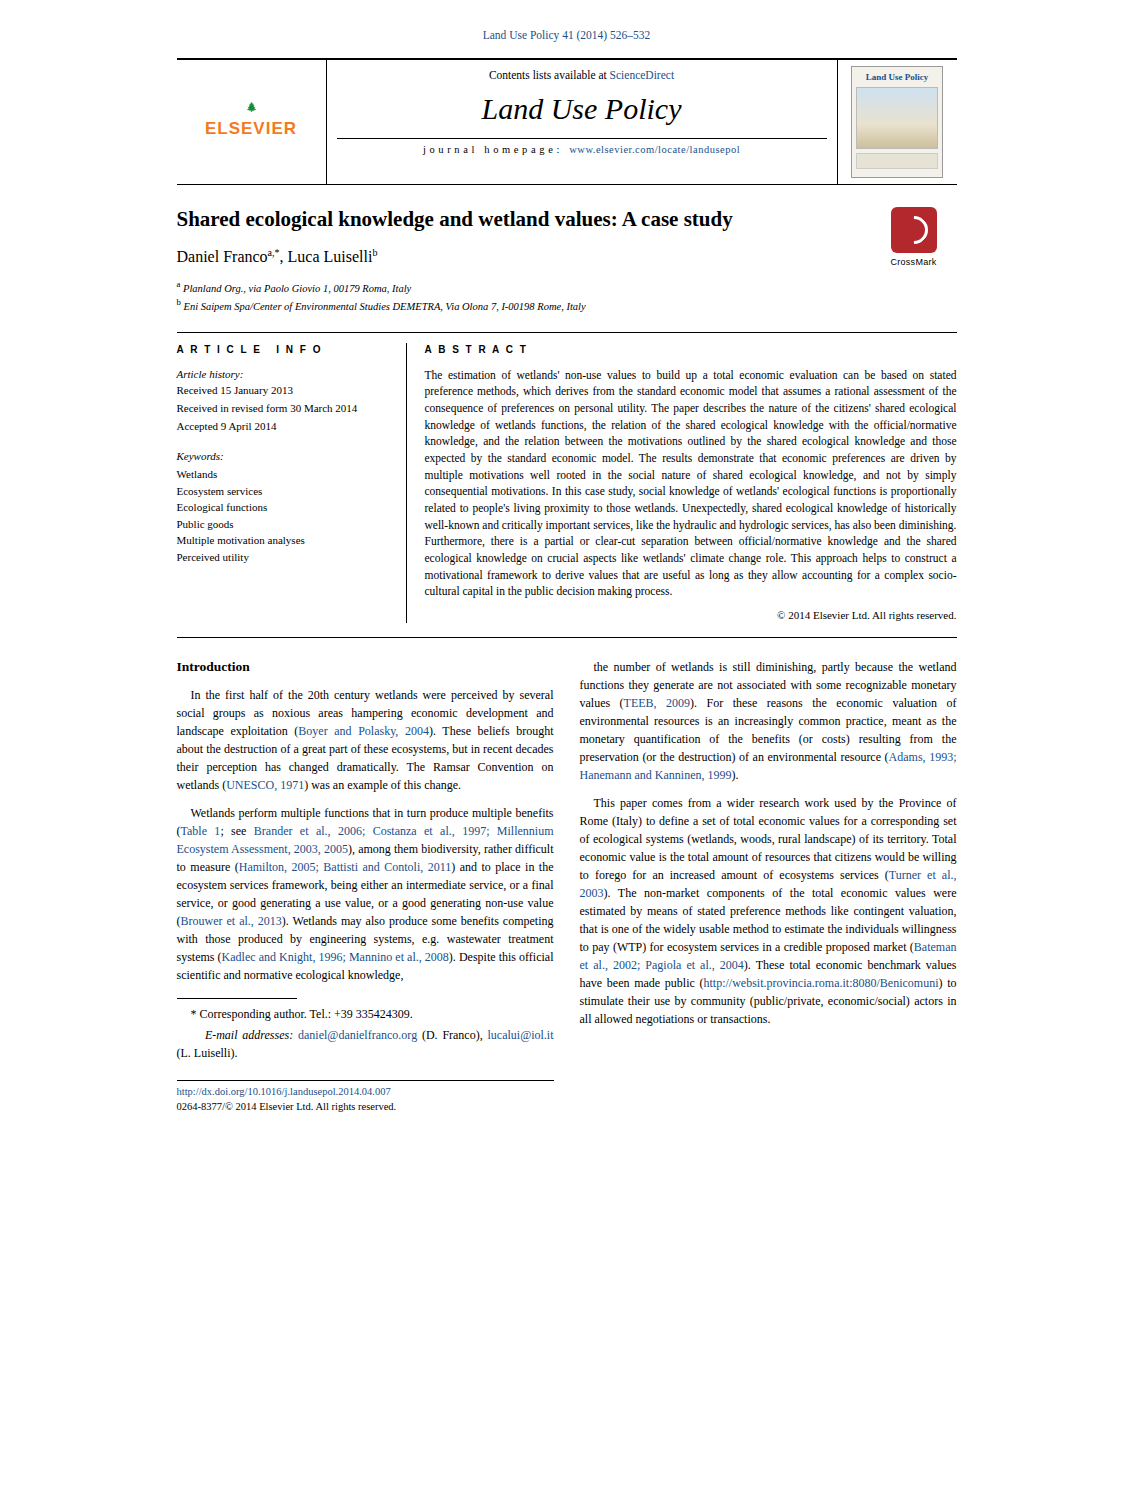Land Use Policy 41 (2014) 526–532
🌲
ELSEVIER
Contents lists available at ScienceDirect
Land Use Policy
j o u r n a l h o m e p a g e : www.elsevier.com/locate/landusepol
Land Use Policy
CrossMark
Shared ecological knowledge and wetland values: A case study
Daniel Francoa,*, Luca Luisellib
a Planland Org., via Paolo Giovio 1, 00179 Roma, Italy
b Eni Saipem Spa/Center of Environmental Studies DEMETRA, Via Olona 7, I-00198 Rome, Italy
A R T I C L E I N F O
Article history:
Received 15 January 2013
Received in revised form 30 March 2014
Accepted 9 April 2014
Keywords:
Wetlands
Ecosystem services
Ecological functions
Public goods
Multiple motivation analyses
Perceived utility
A B S T R A C T
The estimation of wetlands' non-use values to build up a total economic evaluation can be based on stated preference methods, which derives from the standard economic model that assumes a rational assessment of the consequence of preferences on personal utility. The paper describes the nature of the citizens' shared ecological knowledge of wetlands functions, the relation of the shared ecological knowledge with the official/normative knowledge, and the relation between the motivations outlined by the shared ecological knowledge and those expected by the standard economic model. The results demonstrate that economic preferences are driven by multiple motivations well rooted in the social nature of shared ecological knowledge, and not by simply consequential motivations. In this case study, social knowledge of wetlands' ecological functions is proportionally related to people's living proximity to those wetlands. Unexpectedly, shared ecological knowledge of historically well-known and critically important services, like the hydraulic and hydrologic services, has also been diminishing. Furthermore, there is a partial or clear-cut separation between official/normative knowledge and the shared ecological knowledge on crucial aspects like wetlands' climate change role. This approach helps to construct a motivational framework to derive values that are useful as long as they allow accounting for a complex socio-cultural capital in the public decision making process.
© 2014 Elsevier Ltd. All rights reserved.
Introduction
In the first half of the 20th century wetlands were perceived by several social groups as noxious areas hampering economic development and landscape exploitation (Boyer and Polasky, 2004). These beliefs brought about the destruction of a great part of these ecosystems, but in recent decades their perception has changed dramatically. The Ramsar Convention on wetlands (UNESCO, 1971) was an example of this change.
Wetlands perform multiple functions that in turn produce multiple benefits (Table 1; see Brander et al., 2006; Costanza et al., 1997; Millennium Ecosystem Assessment, 2003, 2005), among them biodiversity, rather difficult to measure (Hamilton, 2005; Battisti and Contoli, 2011) and to place in the ecosystem services framework, being either an intermediate service, or a final service, or good generating a use value, or a good generating non-use value (Brouwer et al., 2013). Wetlands may also produce some benefits competing with those produced by engineering systems, e.g. wastewater treatment systems (Kadlec and Knight, 1996; Mannino et al., 2008). Despite this official scientific and normative ecological knowledge,
* Corresponding author. Tel.: +39 335424309.
E-mail addresses: daniel@danielfranco.org (D. Franco), lucalui@iol.it (L. Luiselli).
http://dx.doi.org/10.1016/j.landusepol.2014.04.007
0264-8377/© 2014 Elsevier Ltd. All rights reserved.
the number of wetlands is still diminishing, partly because the wetland functions they generate are not associated with some recognizable monetary values (TEEB, 2009). For these reasons the economic valuation of environmental resources is an increasingly common practice, meant as the monetary quantification of the benefits (or costs) resulting from the preservation (or the destruction) of an environmental resource (Adams, 1993; Hanemann and Kanninen, 1999).
This paper comes from a wider research work used by the Province of Rome (Italy) to define a set of total economic values for a corresponding set of ecological systems (wetlands, woods, rural landscape) of its territory. Total economic value is the total amount of resources that citizens would be willing to forego for an increased amount of ecosystems services (Turner et al., 2003). The non-market components of the total economic values were estimated by means of stated preference methods like contingent valuation, that is one of the widely usable method to estimate the individuals willingness to pay (WTP) for ecosystem services in a credible proposed market (Bateman et al., 2002; Pagiola et al., 2004). These total economic benchmark values have been made public (http://websit.provincia.roma.it:8080/Benicomuni) to stimulate their use by community (public/private, economic/social) actors in all allowed negotiations or transactions.